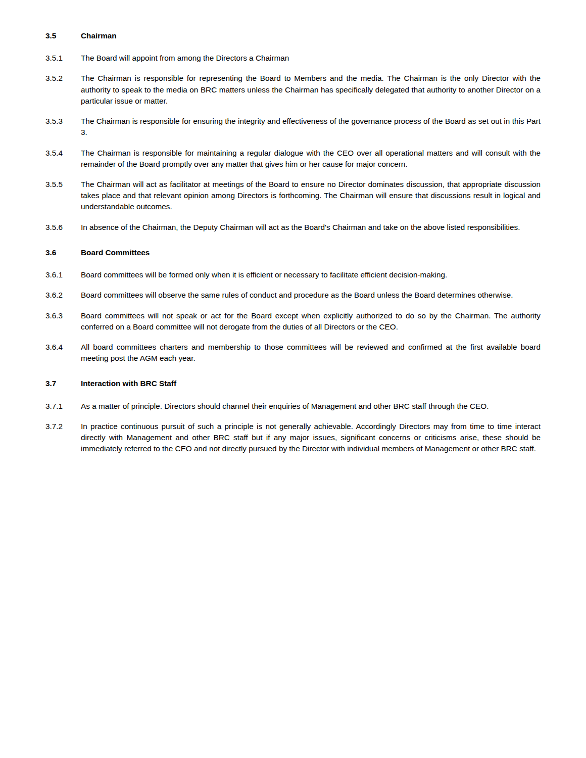3.5 Chairman
3.5.1 The Board will appoint from among the Directors a Chairman
3.5.2 The Chairman is responsible for representing the Board to Members and the media. The Chairman is the only Director with the authority to speak to the media on BRC matters unless the Chairman has specifically delegated that authority to another Director on a particular issue or matter.
3.5.3 The Chairman is responsible for ensuring the integrity and effectiveness of the governance process of the Board as set out in this Part 3.
3.5.4 The Chairman is responsible for maintaining a regular dialogue with the CEO over all operational matters and will consult with the remainder of the Board promptly over any matter that gives him or her cause for major concern.
3.5.5 The Chairman will act as facilitator at meetings of the Board to ensure no Director dominates discussion, that appropriate discussion takes place and that relevant opinion among Directors is forthcoming. The Chairman will ensure that discussions result in logical and understandable outcomes.
3.5.6 In absence of the Chairman, the Deputy Chairman will act as the Board's Chairman and take on the above listed responsibilities.
3.6 Board Committees
3.6.1 Board committees will be formed only when it is efficient or necessary to facilitate efficient decision-making.
3.6.2 Board committees will observe the same rules of conduct and procedure as the Board unless the Board determines otherwise.
3.6.3 Board committees will not speak or act for the Board except when explicitly authorized to do so by the Chairman. The authority conferred on a Board committee will not derogate from the duties of all Directors or the CEO.
3.6.4 All board committees charters and membership to those committees will be reviewed and confirmed at the first available board meeting post the AGM each year.
3.7 Interaction with BRC Staff
3.7.1 As a matter of principle. Directors should channel their enquiries of Management and other BRC staff through the CEO.
3.7.2 In practice continuous pursuit of such a principle is not generally achievable. Accordingly Directors may from time to time interact directly with Management and other BRC staff but if any major issues, significant concerns or criticisms arise, these should be immediately referred to the CEO and not directly pursued by the Director with individual members of Management or other BRC staff.